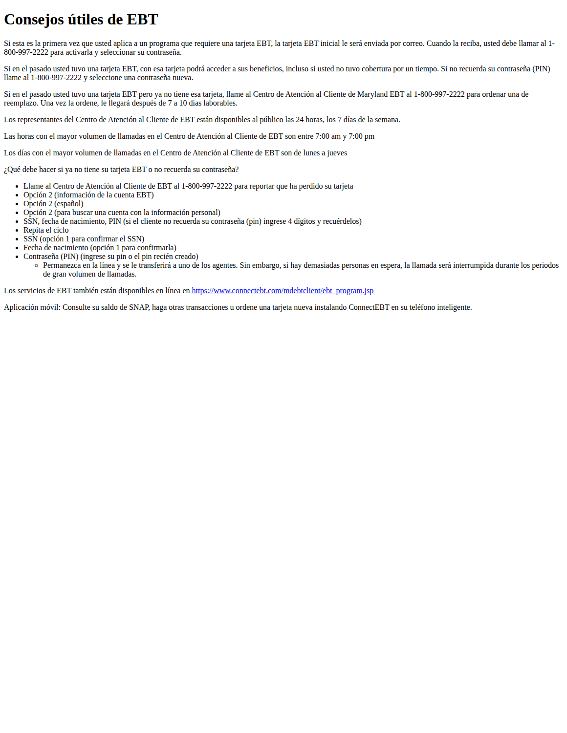Consejos útiles de EBT
Si esta es la primera vez que usted aplica a un programa que requiere una tarjeta EBT, la tarjeta EBT inicial le será enviada por correo. Cuando la reciba, usted debe llamar al 1-800-997-2222 para activarla y seleccionar su contraseña.
Si en el pasado usted tuvo una tarjeta EBT, con esa tarjeta podrá acceder a sus beneficios, incluso si usted no tuvo cobertura por un tiempo. Si no recuerda su contraseña (PIN) llame al 1-800-997-2222 y seleccione una contraseña nueva.
Si en el pasado usted tuvo una tarjeta EBT pero ya no tiene esa tarjeta, llame al Centro de Atención al Cliente de Maryland EBT al 1-800-997-2222 para ordenar una de reemplazo. Una vez la ordene, le llegará después de 7 a 10 días laborables.
Los representantes del Centro de Atención al Cliente de EBT están disponibles al público las 24 horas, los 7 días de la semana.
Las horas con el mayor volumen de llamadas en el Centro de Atención al Cliente de EBT son entre 7:00 am y 7:00 pm
Los días con el mayor volumen de llamadas en el Centro de Atención al Cliente de EBT son de lunes a jueves
¿Qué debe hacer si ya no tiene su tarjeta EBT o no recuerda su contraseña?
Llame al Centro de Atención al Cliente de EBT al 1-800-997-2222 para reportar que ha perdido su tarjeta
Opción 2 (información de la cuenta EBT)
Opción 2 (español)
Opción 2 (para buscar una cuenta con la información personal)
SSN, fecha de nacimiento, PIN (si el cliente no recuerda su contraseña (pin) ingrese 4 dígitos y recuérdelos)
Repita el ciclo
SSN (opción 1 para confirmar el SSN)
Fecha de nacimiento (opción 1 para confirmarla)
Contraseña (PIN) (ingrese su pin o el pin recién creado)
Permanezca en la línea y se le transferirá a uno de los agentes. Sin embargo, si hay demasiadas personas en espera, la llamada será interrumpida durante los periodos de gran volumen de llamadas.
Los servicios de EBT también están disponibles en línea en https://www.connectebt.com/mdebtclient/ebt_program.jsp
Aplicación móvil: Consulte su saldo de SNAP, haga otras transacciones u ordene una tarjeta nueva instalando ConnectEBT en su teléfono inteligente.